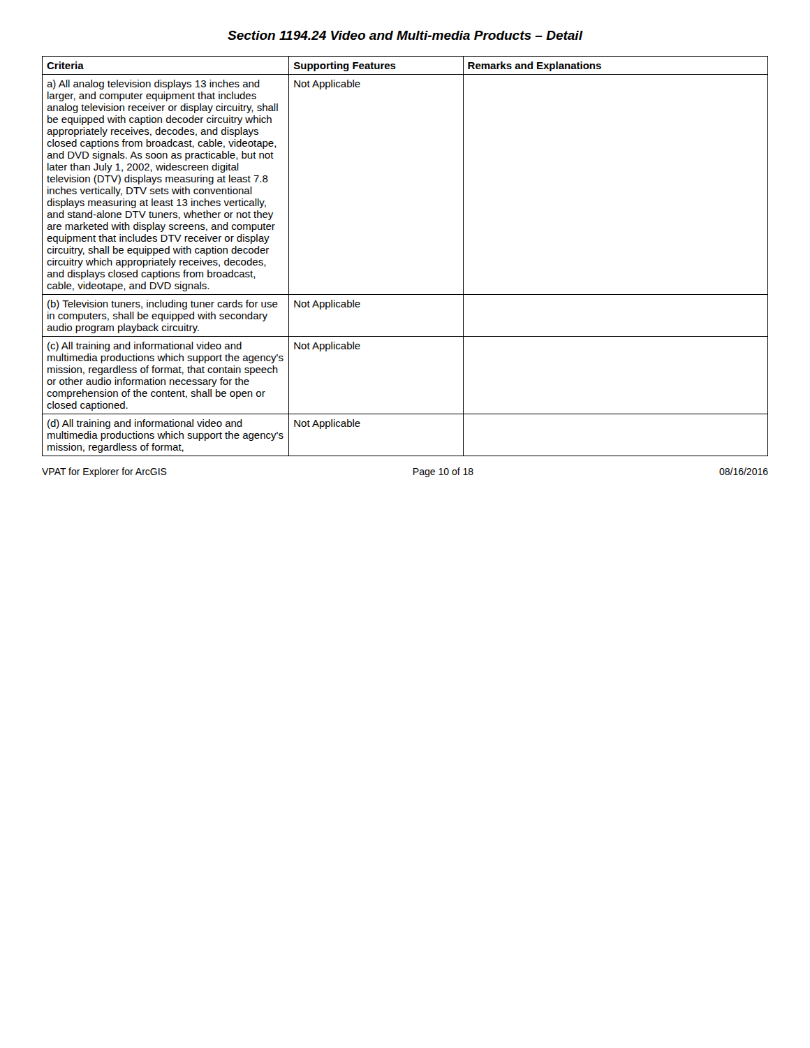Section 1194.24 Video and Multi-media Products – Detail
| Criteria | Supporting Features | Remarks and Explanations |
| --- | --- | --- |
| a) All analog television displays 13 inches and larger, and computer equipment that includes analog television receiver or display circuitry, shall be equipped with caption decoder circuitry which appropriately receives, decodes, and displays closed captions from broadcast, cable, videotape, and DVD signals. As soon as practicable, but not later than July 1, 2002, widescreen digital television (DTV) displays measuring at least 7.8 inches vertically, DTV sets with conventional displays measuring at least 13 inches vertically, and stand-alone DTV tuners, whether or not they are marketed with display screens, and computer equipment that includes DTV receiver or display circuitry, shall be equipped with caption decoder circuitry which appropriately receives, decodes, and displays closed captions from broadcast, cable, videotape, and DVD signals. | Not Applicable | |
| (b) Television tuners, including tuner cards for use in computers, shall be equipped with secondary audio program playback circuitry. | Not Applicable | |
| (c) All training and informational video and multimedia productions which support the agency's mission, regardless of format, that contain speech or other audio information necessary for the comprehension of the content, shall be open or closed captioned. | Not Applicable | |
| (d) All training and informational video and multimedia productions which support the agency's mission, regardless of format, | Not Applicable | |
VPAT for Explorer for ArcGIS Page 10 of 18 08/16/2016